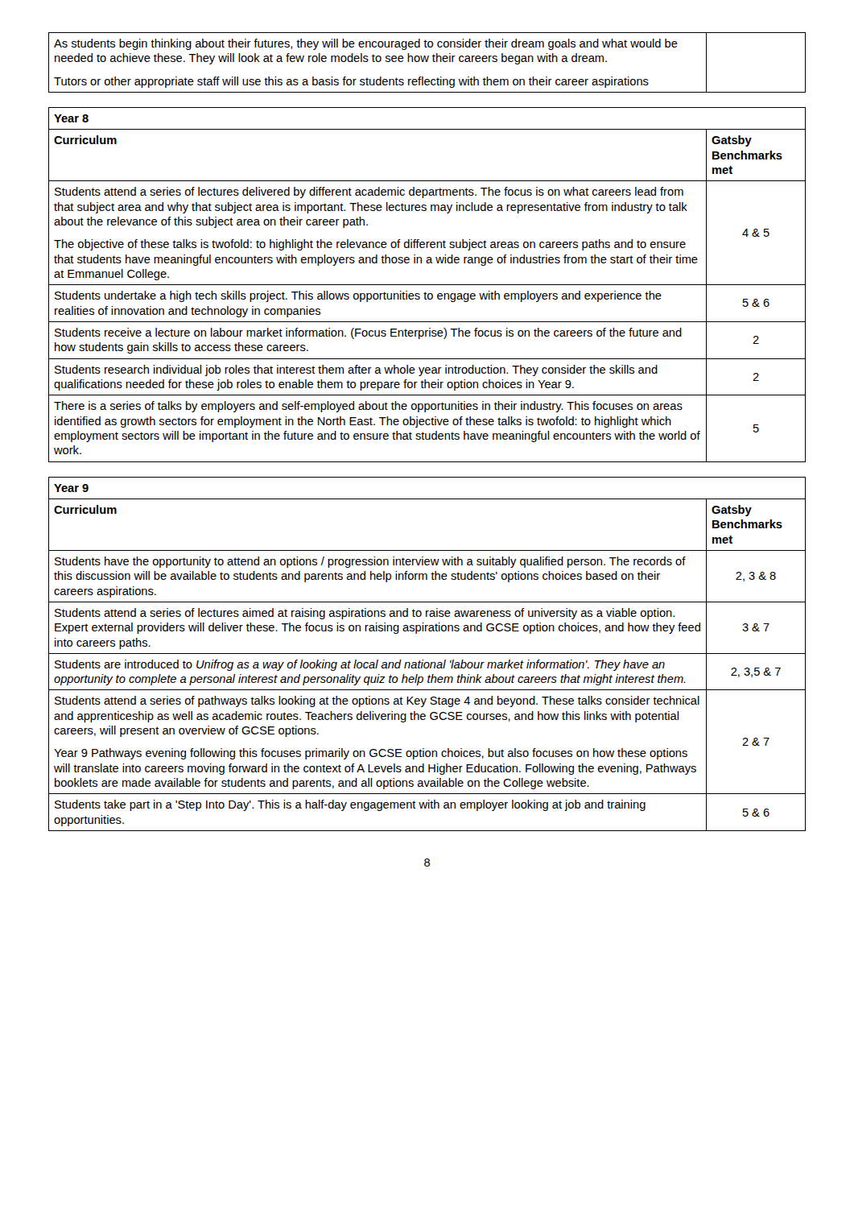| As students begin thinking about their futures, they will be encouraged to consider their dream goals and what would be needed to achieve these. They will look at a few role models to see how their careers began with a dream. Tutors or other appropriate staff will use this as a basis for students reflecting with them on their career aspirations | |
| Year 8 |
| Curriculum | Gatsby Benchmarks met |
| Students attend a series of lectures delivered by different academic departments. The focus is on what careers lead from that subject area and why that subject area is important. These lectures may include a representative from industry to talk about the relevance of this subject area on their career path. The objective of these talks is twofold: to highlight the relevance of different subject areas on careers paths and to ensure that students have meaningful encounters with employers and those in a wide range of industries from the start of their time at Emmanuel College. | 4 & 5 |
| Students undertake a high tech skills project. This allows opportunities to engage with employers and experience the realities of innovation and technology in companies | 5 & 6 |
| Students receive a lecture on labour market information. (Focus Enterprise) The focus is on the careers of the future and how students gain skills to access these careers. | 2 |
| Students research individual job roles that interest them after a whole year introduction. They consider the skills and qualifications needed for these job roles to enable them to prepare for their option choices in Year 9. | 2 |
| There is a series of talks by employers and self-employed about the opportunities in their industry. This focuses on areas identified as growth sectors for employment in the North East. The objective of these talks is twofold: to highlight which employment sectors will be important in the future and to ensure that students have meaningful encounters with the world of work. | 5 |
| Year 9 |
| Curriculum | Gatsby Benchmarks met |
| Students have the opportunity to attend an options / progression interview with a suitably qualified person. The records of this discussion will be available to students and parents and help inform the students' options choices based on their careers aspirations. | 2, 3 & 8 |
| Students attend a series of lectures aimed at raising aspirations and to raise awareness of university as a viable option. Expert external providers will deliver these. The focus is on raising aspirations and GCSE option choices, and how they feed into careers paths. | 3 & 7 |
| Students are introduced to Unifrog as a way of looking at local and national 'labour market information'. They have an opportunity to complete a personal interest and personality quiz to help them think about careers that might interest them. | 2, 3,5 & 7 |
| Students attend a series of pathways talks looking at the options at Key Stage 4 and beyond. These talks consider technical and apprenticeship as well as academic routes. Teachers delivering the GCSE courses, and how this links with potential careers, will present an overview of GCSE options. Year 9 Pathways evening following this focuses primarily on GCSE option choices, but also focuses on how these options will translate into careers moving forward in the context of A Levels and Higher Education. Following the evening, Pathways booklets are made available for students and parents, and all options available on the College website. | 2 & 7 |
| Students take part in a 'Step Into Day'. This is a half-day engagement with an employer looking at job and training opportunities. | 5 & 6 |
8